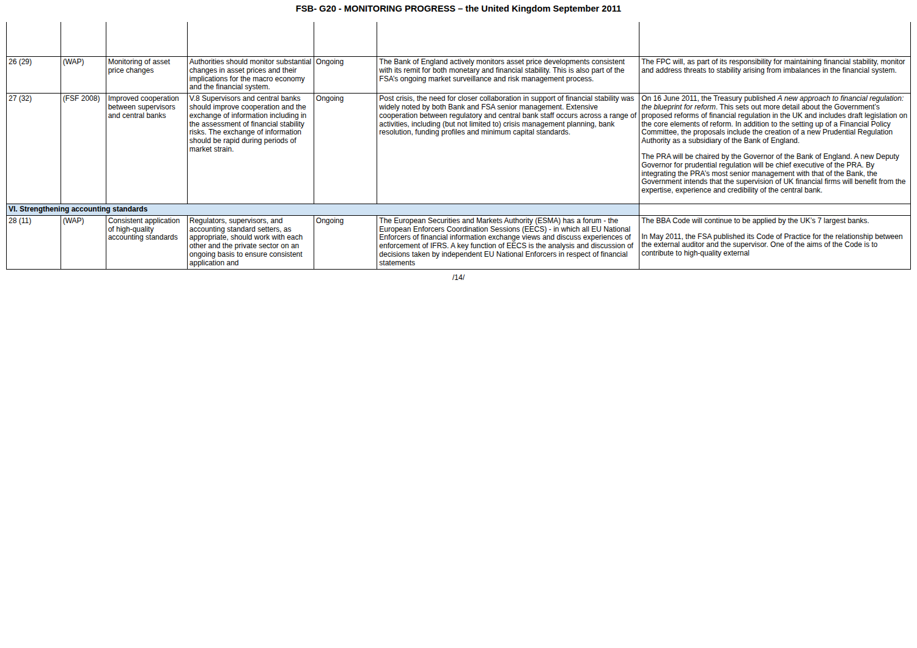FSB- G20 - MONITORING PROGRESS – the United Kingdom September 2011
| 26 (29) | (WAP) | Monitoring of asset price changes | Authorities should monitor substantial changes in asset prices and their implications for the macro economy and the financial system. | Ongoing | The Bank of England actively monitors asset price developments consistent with its remit for both monetary and financial stability. This is also part of the FSA’s ongoing market surveillance and risk management process. | The FPC will, as part of its responsibility for maintaining financial stability, monitor and address threats to stability arising from imbalances in the financial system. |
| 27 (32) | (FSF 2008) | Improved cooperation between supervisors and central banks | V.8 Supervisors and central banks should improve cooperation and the exchange of information including in the assessment of financial stability risks. The exchange of information should be rapid during periods of market strain. | Ongoing | Post crisis, the need for closer collaboration in support of financial stability was widely noted by both Bank and FSA senior management. Extensive cooperation between regulatory and central bank staff occurs across a range of activities, including (but not limited to) crisis management planning, bank resolution, funding profiles and minimum capital standards. | On 16 June 2011, the Treasury published A new approach to financial regulation: the blueprint for reform . This sets out more detail about the Government’s proposed reforms of financial regulation in the UK and includes draft legislation on the core elements of reform. In addition to the setting up of a Financial Policy Committee, the proposals include the creation of a new Prudential Regulation Authority as a subsidiary of the Bank of England. The PRA will be chaired by the Governor of the Bank of England. A new Deputy Governor for prudential regulation will be chief executive of the PRA. By integrating the PRA’s most senior management with that of the Bank, the Government intends that the supervision of UK financial firms will benefit from the expertise, experience and credibility of the central bank. |
| VI. Strengthening accounting standards | |
| 28 (11) | (WAP) | Consistent application of high-quality accounting standards | Regulators, supervisors, and accounting standard setters, as appropriate, should work with each other and the private sector on an ongoing basis to ensure consistent application and | Ongoing | The European Securities and Markets Authority (ESMA) has a forum - the European Enforcers Coordination Sessions (EECS) - in which all EU National Enforcers of financial information exchange views and discuss experiences of enforcement of IFRS. A key function of EECS is the analysis and discussion of decisions taken by independent EU National Enforcers in respect of financial statements | The BBA Code will continue to be applied by the UK’s 7 largest banks. In May 2011, the FSA published its Code of Practice for the relationship between the external auditor and the supervisor. One of the aims of the Code is to contribute to high-quality external |
/14/